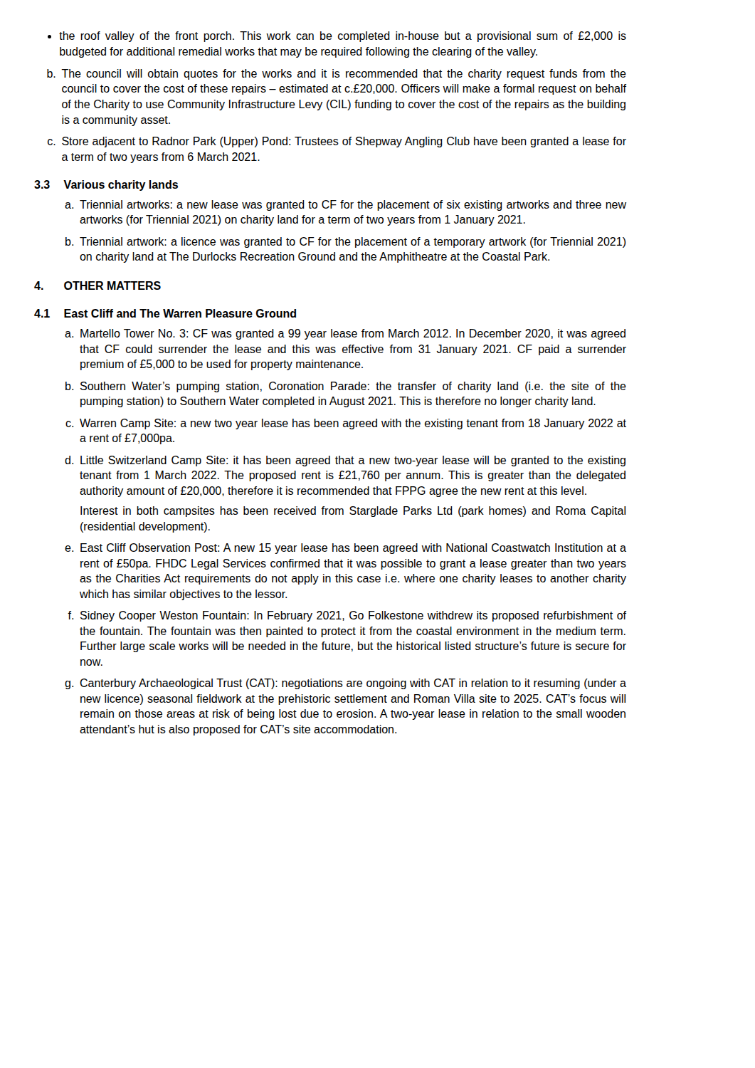the roof valley of the front porch. This work can be completed in-house but a provisional sum of £2,000 is budgeted for additional remedial works that may be required following the clearing of the valley.
The council will obtain quotes for the works and it is recommended that the charity request funds from the council to cover the cost of these repairs – estimated at c.£20,000. Officers will make a formal request on behalf of the Charity to use Community Infrastructure Levy (CIL) funding to cover the cost of the repairs as the building is a community asset.
Store adjacent to Radnor Park (Upper) Pond: Trustees of Shepway Angling Club have been granted a lease for a term of two years from 6 March 2021.
3.3 Various charity lands
Triennial artworks: a new lease was granted to CF for the placement of six existing artworks and three new artworks (for Triennial 2021) on charity land for a term of two years from 1 January 2021.
Triennial artwork: a licence was granted to CF for the placement of a temporary artwork (for Triennial 2021) on charity land at The Durlocks Recreation Ground and the Amphitheatre at the Coastal Park.
4. OTHER MATTERS
4.1 East Cliff and The Warren Pleasure Ground
Martello Tower No. 3: CF was granted a 99 year lease from March 2012. In December 2020, it was agreed that CF could surrender the lease and this was effective from 31 January 2021. CF paid a surrender premium of £5,000 to be used for property maintenance.
Southern Water’s pumping station, Coronation Parade: the transfer of charity land (i.e. the site of the pumping station) to Southern Water completed in August 2021. This is therefore no longer charity land.
Warren Camp Site: a new two year lease has been agreed with the existing tenant from 18 January 2022 at a rent of £7,000pa.
Little Switzerland Camp Site: it has been agreed that a new two-year lease will be granted to the existing tenant from 1 March 2022. The proposed rent is £21,760 per annum. This is greater than the delegated authority amount of £20,000, therefore it is recommended that FPPG agree the new rent at this level.
Interest in both campsites has been received from Starglade Parks Ltd (park homes) and Roma Capital (residential development).
East Cliff Observation Post: A new 15 year lease has been agreed with National Coastwatch Institution at a rent of £50pa. FHDC Legal Services confirmed that it was possible to grant a lease greater than two years as the Charities Act requirements do not apply in this case i.e. where one charity leases to another charity which has similar objectives to the lessor.
Sidney Cooper Weston Fountain: In February 2021, Go Folkestone withdrew its proposed refurbishment of the fountain. The fountain was then painted to protect it from the coastal environment in the medium term. Further large scale works will be needed in the future, but the historical listed structure’s future is secure for now.
Canterbury Archaeological Trust (CAT): negotiations are ongoing with CAT in relation to it resuming (under a new licence) seasonal fieldwork at the prehistoric settlement and Roman Villa site to 2025. CAT’s focus will remain on those areas at risk of being lost due to erosion. A two-year lease in relation to the small wooden attendant’s hut is also proposed for CAT’s site accommodation.